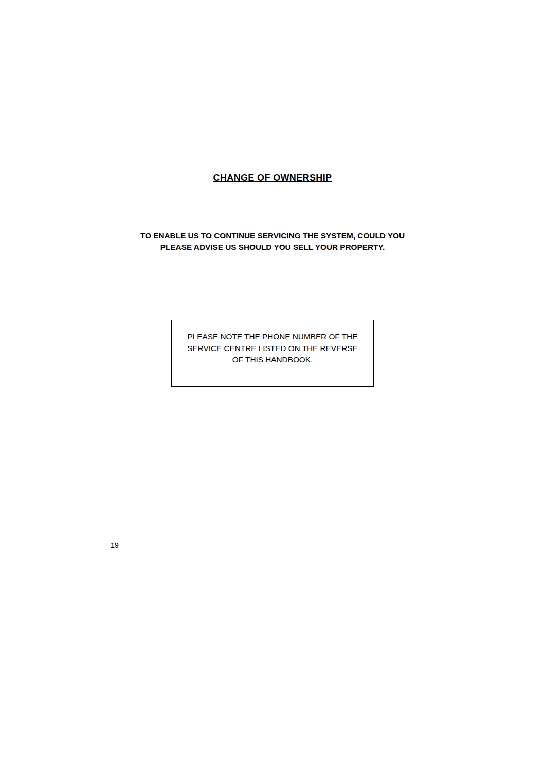CHANGE OF OWNERSHIP
TO ENABLE US TO CONTINUE SERVICING THE SYSTEM, COULD YOU PLEASE ADVISE US SHOULD YOU SELL YOUR PROPERTY.
PLEASE NOTE THE PHONE NUMBER OF THE SERVICE CENTRE LISTED ON THE REVERSE OF THIS HANDBOOK.
19